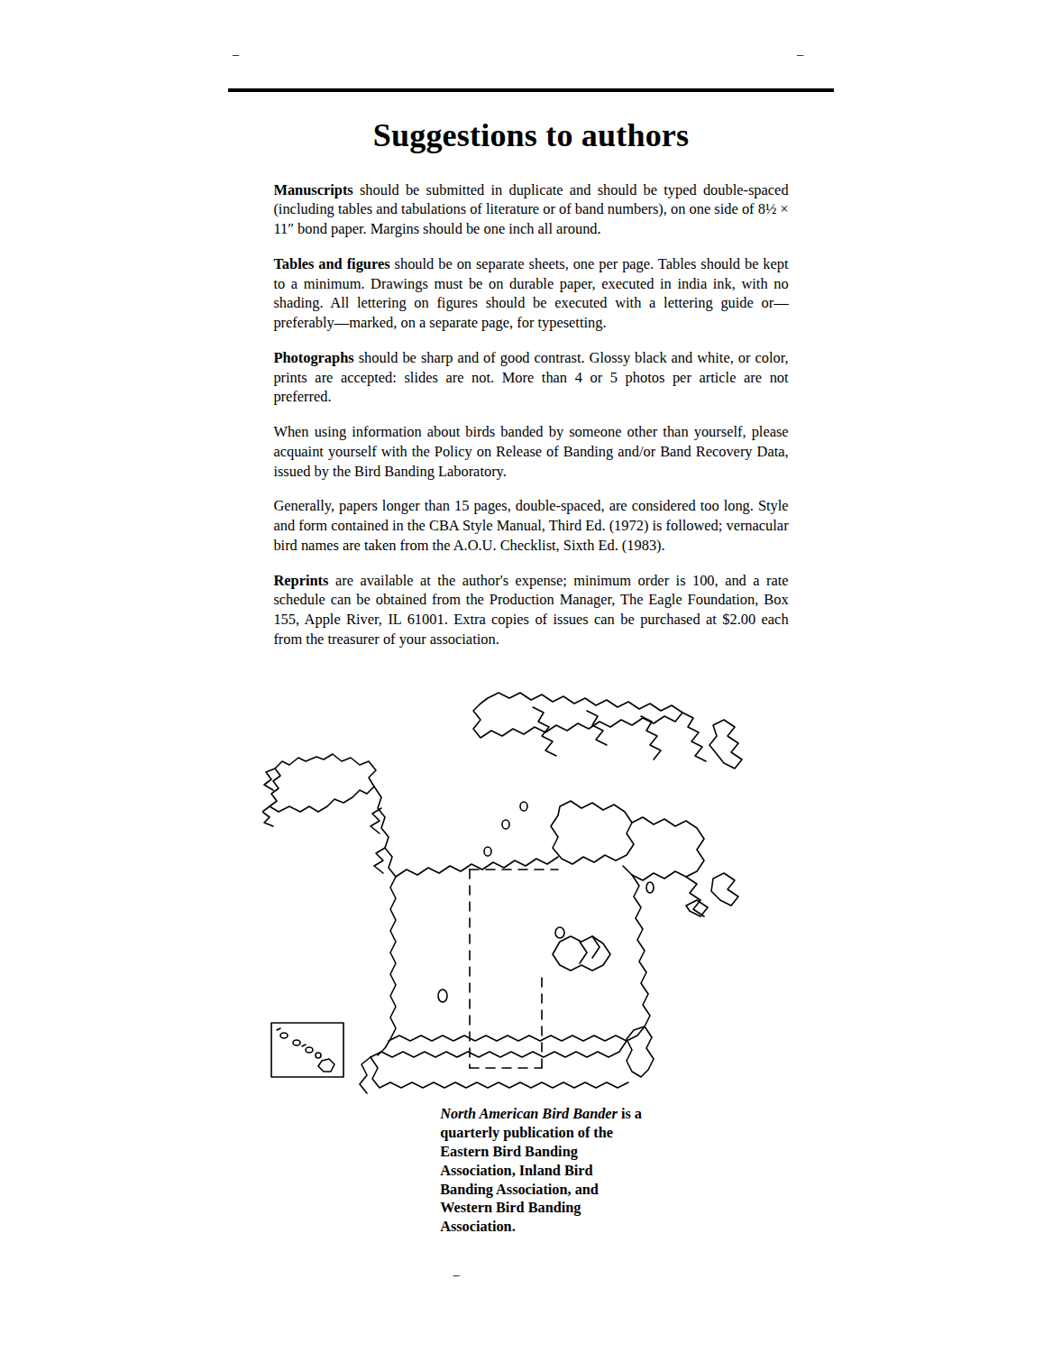– –
Suggestions to authors
Manuscripts should be submitted in duplicate and should be typed double-spaced (including tables and tabulations of literature or of band numbers), on one side of 8½ × 11″ bond paper. Margins should be one inch all around.
Tables and figures should be on separate sheets, one per page. Tables should be kept to a minimum. Drawings must be on durable paper, executed in india ink, with no shading. All lettering on figures should be executed with a lettering guide or—preferably—marked, on a separate page, for typesetting.
Photographs should be sharp and of good contrast. Glossy black and white, or color, prints are accepted: slides are not. More than 4 or 5 photos per article are not preferred.
When using information about birds banded by someone other than yourself, please acquaint yourself with the Policy on Release of Banding and/or Band Recovery Data, issued by the Bird Banding Laboratory.
Generally, papers longer than 15 pages, double-spaced, are considered too long. Style and form contained in the CBA Style Manual, Third Ed. (1972) is followed; vernacular bird names are taken from the A.O.U. Checklist, Sixth Ed. (1983).
Reprints are available at the author's expense; minimum order is 100, and a rate schedule can be obtained from the Production Manager, The Eagle Foundation, Box 155, Apple River, IL 61001. Extra copies of issues can be purchased at $2.00 each from the treasurer of your association.
North American Bird Bander is a quarterly publication of the Eastern Bird Banding Association, Inland Bird Banding Association, and Western Bird Banding Association.
–